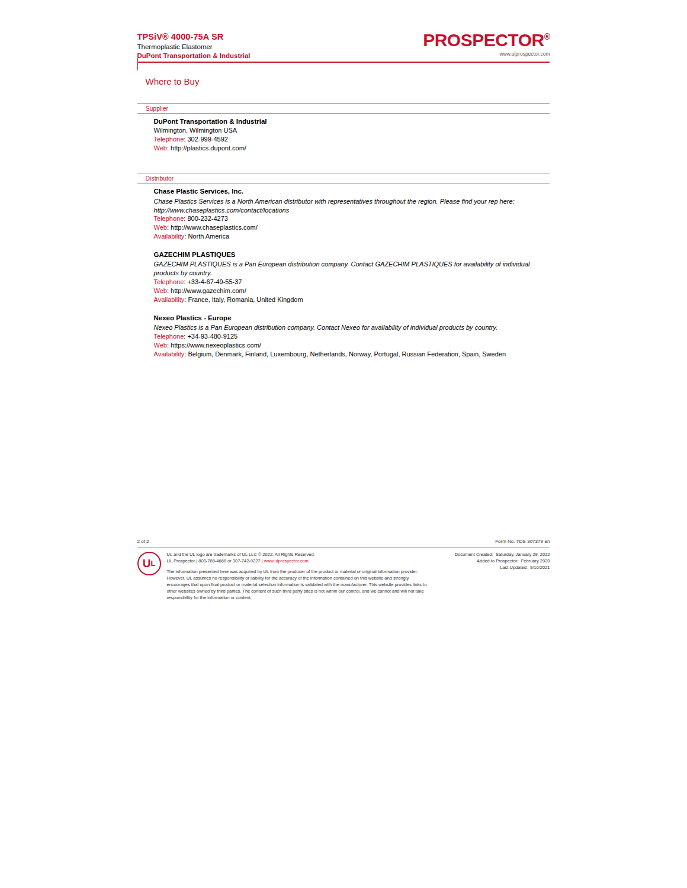TPSiV® 4000-75A SR
Thermoplastic Elastomer
DuPont Transportation & Industrial
PROSPECTOR®
www.ulprospector.com
Where to Buy
Supplier
DuPont Transportation & Industrial
Wilmington, Wilmington USA
Telephone: 302-999-4592
Web: http://plastics.dupont.com/
Distributor
Chase Plastic Services, Inc.
Chase Plastics Services is a North American distributor with representatives throughout the region. Please find your rep here: http://www.chaseplastics.com/contact/locations
Telephone: 800-232-4273
Web: http://www.chaseplastics.com/
Availability: North America
GAZECHIM PLASTIQUES
GAZECHIM PLASTIQUES is a Pan European distribution company. Contact GAZECHIM PLASTIQUES for availability of individual products by country.
Telephone: +33-4-67-49-55-37
Web: http://www.gazechim.com/
Availability: France, Italy, Romania, United Kingdom
Nexeo Plastics - Europe
Nexeo Plastics is a Pan European distribution company. Contact Nexeo for availability of individual products by country.
Telephone: +34-93-480-9125
Web: https://www.nexeoplastics.com/
Availability: Belgium, Denmark, Finland, Luxembourg, Netherlands, Norway, Portugal, Russian Federation, Spain, Sweden
2 of 2
Form No. TDS-307379-en
UL
UL and the UL logo are trademarks of UL LLC © 2022. All Rights Reserved.
UL Prospector | 800-788-4668 or 307-742-9227 | www.ulprospector.com.
The information presented here was acquired by UL from the producer of the product or material or original information provider. However, UL assumes no responsibility or liability for the accuracy of the information contained on this website and strongly encourages that upon final product or material selection information is validated with the manufacturer. This website provides links to other websites owned by third parties. The content of such third party sites is not within our control, and we cannot and will not take responsibility for the information or content.
Document Created: Saturday, January 29, 2022
Added to Prospector: February 2020
Last Updated: 9/10/2021